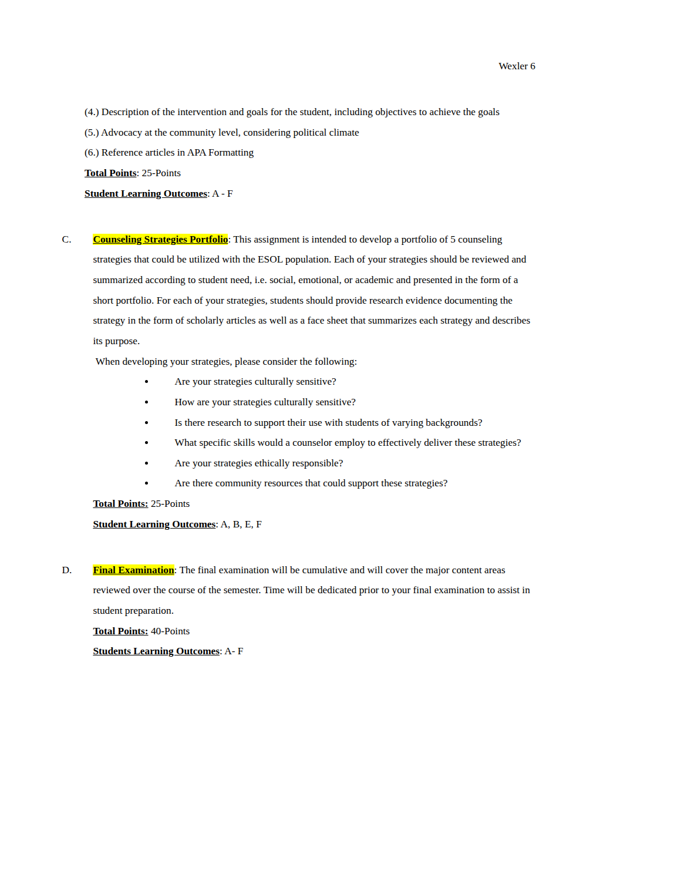Wexler 6
(4.) Description of the intervention and goals for the student, including objectives to achieve the goals
(5.) Advocacy at the community level, considering political climate
(6.) Reference articles in APA Formatting
Total Points: 25-Points
Student Learning Outcomes: A - F
C.
Counseling Strategies Portfolio: This assignment is intended to develop a portfolio of 5 counseling strategies that could be utilized with the ESOL population. Each of your strategies should be reviewed and summarized according to student need, i.e. social, emotional, or academic and presented in the form of a short portfolio. For each of your strategies, students should provide research evidence documenting the strategy in the form of scholarly articles as well as a face sheet that summarizes each strategy and describes its purpose.
When developing your strategies, please consider the following:
Are your strategies culturally sensitive?
How are your strategies culturally sensitive?
Is there research to support their use with students of varying backgrounds?
What specific skills would a counselor employ to effectively deliver these strategies?
Are your strategies ethically responsible?
Are there community resources that could support these strategies?
Total Points: 25-Points
Student Learning Outcomes: A, B, E, F
D.
Final Examination: The final examination will be cumulative and will cover the major content areas reviewed over the course of the semester. Time will be dedicated prior to your final examination to assist in student preparation.
Total Points: 40-Points
Students Learning Outcomes: A- F